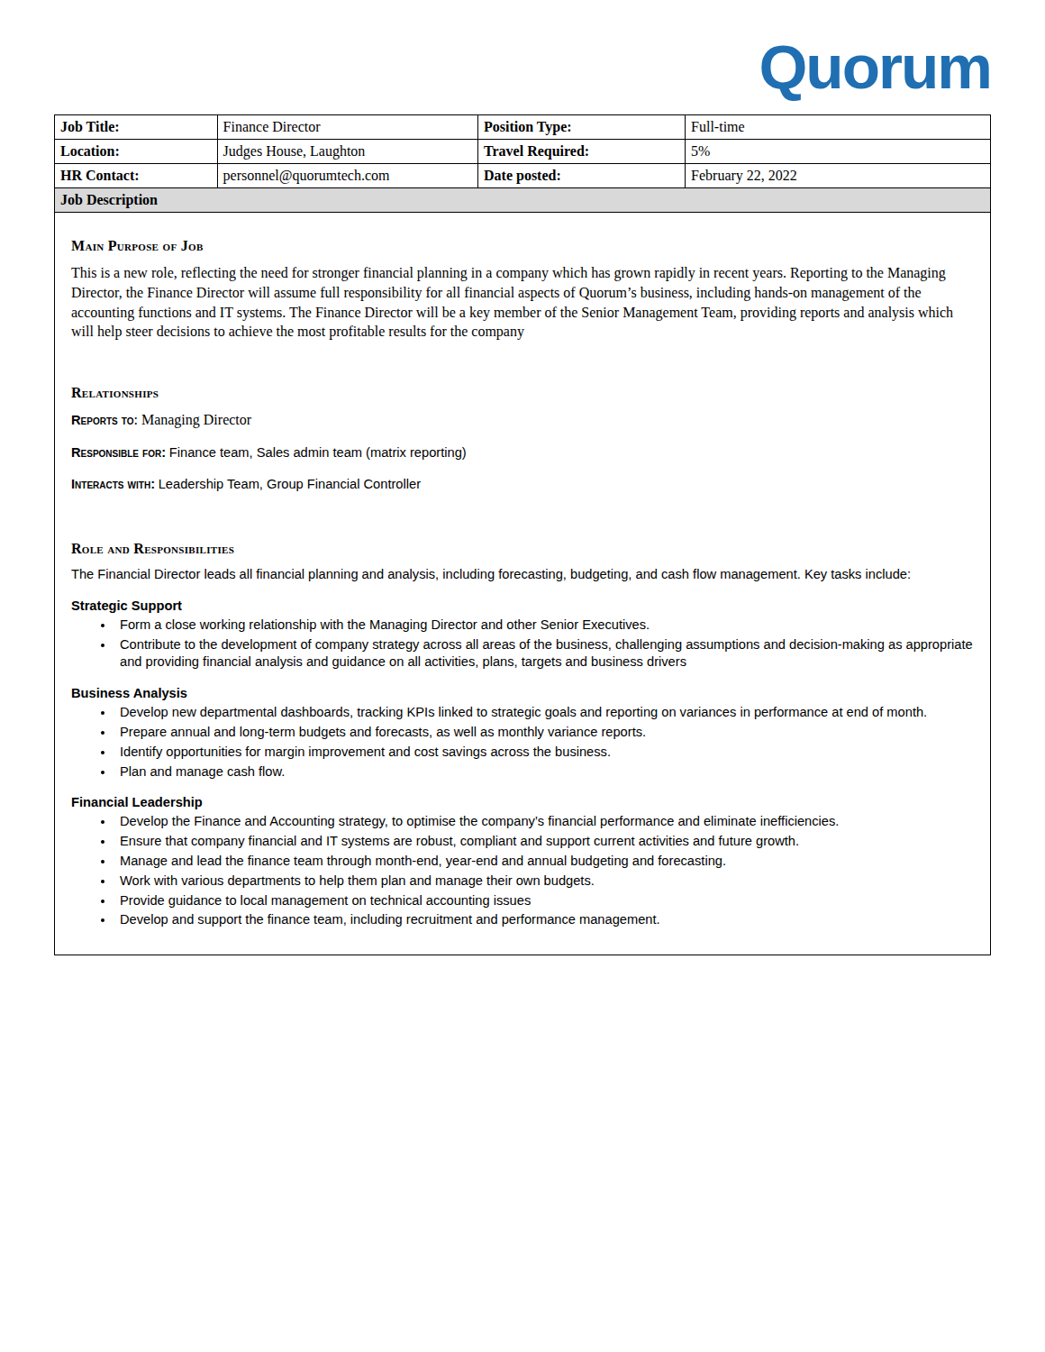Quorum
| Job Title: | Finance Director | Position Type: | Full-time |
| Location: | Judges House, Laughton | Travel Required: | 5% |
| HR Contact: | personnel@quorumtech.com | Date posted: | February 22, 2022 |
| Job Description |
Main Purpose of Job
This is a new role, reflecting the need for stronger financial planning in a company which has grown rapidly in recent years. Reporting to the Managing Director, the Finance Director will assume full responsibility for all financial aspects of Quorum’s business, including hands-on management of the accounting functions and IT systems. The Finance Director will be a key member of the Senior Management Team, providing reports and analysis which will help steer decisions to achieve the most profitable results for the company
Relationships
Reports to: Managing Director
Responsible for: Finance team, Sales admin team (matrix reporting)
Interacts with: Leadership Team, Group Financial Controller
Role and Responsibilities
The Financial Director leads all financial planning and analysis, including forecasting, budgeting, and cash flow management. Key tasks include:
Strategic Support
Form a close working relationship with the Managing Director and other Senior Executives.
Contribute to the development of company strategy across all areas of the business, challenging assumptions and decision-making as appropriate and providing financial analysis and guidance on all activities, plans, targets and business drivers
Business Analysis
Develop new departmental dashboards, tracking KPIs linked to strategic goals and reporting on variances in performance at end of month.
Prepare annual and long-term budgets and forecasts, as well as monthly variance reports.
Identify opportunities for margin improvement and cost savings across the business.
Plan and manage cash flow.
Financial Leadership
Develop the Finance and Accounting strategy, to optimise the company’s financial performance and eliminate inefficiencies.
Ensure that company financial and IT systems are robust, compliant and support current activities and future growth.
Manage and lead the finance team through month-end, year-end and annual budgeting and forecasting.
Work with various departments to help them plan and manage their own budgets.
Provide guidance to local management on technical accounting issues
Develop and support the finance team, including recruitment and performance management.